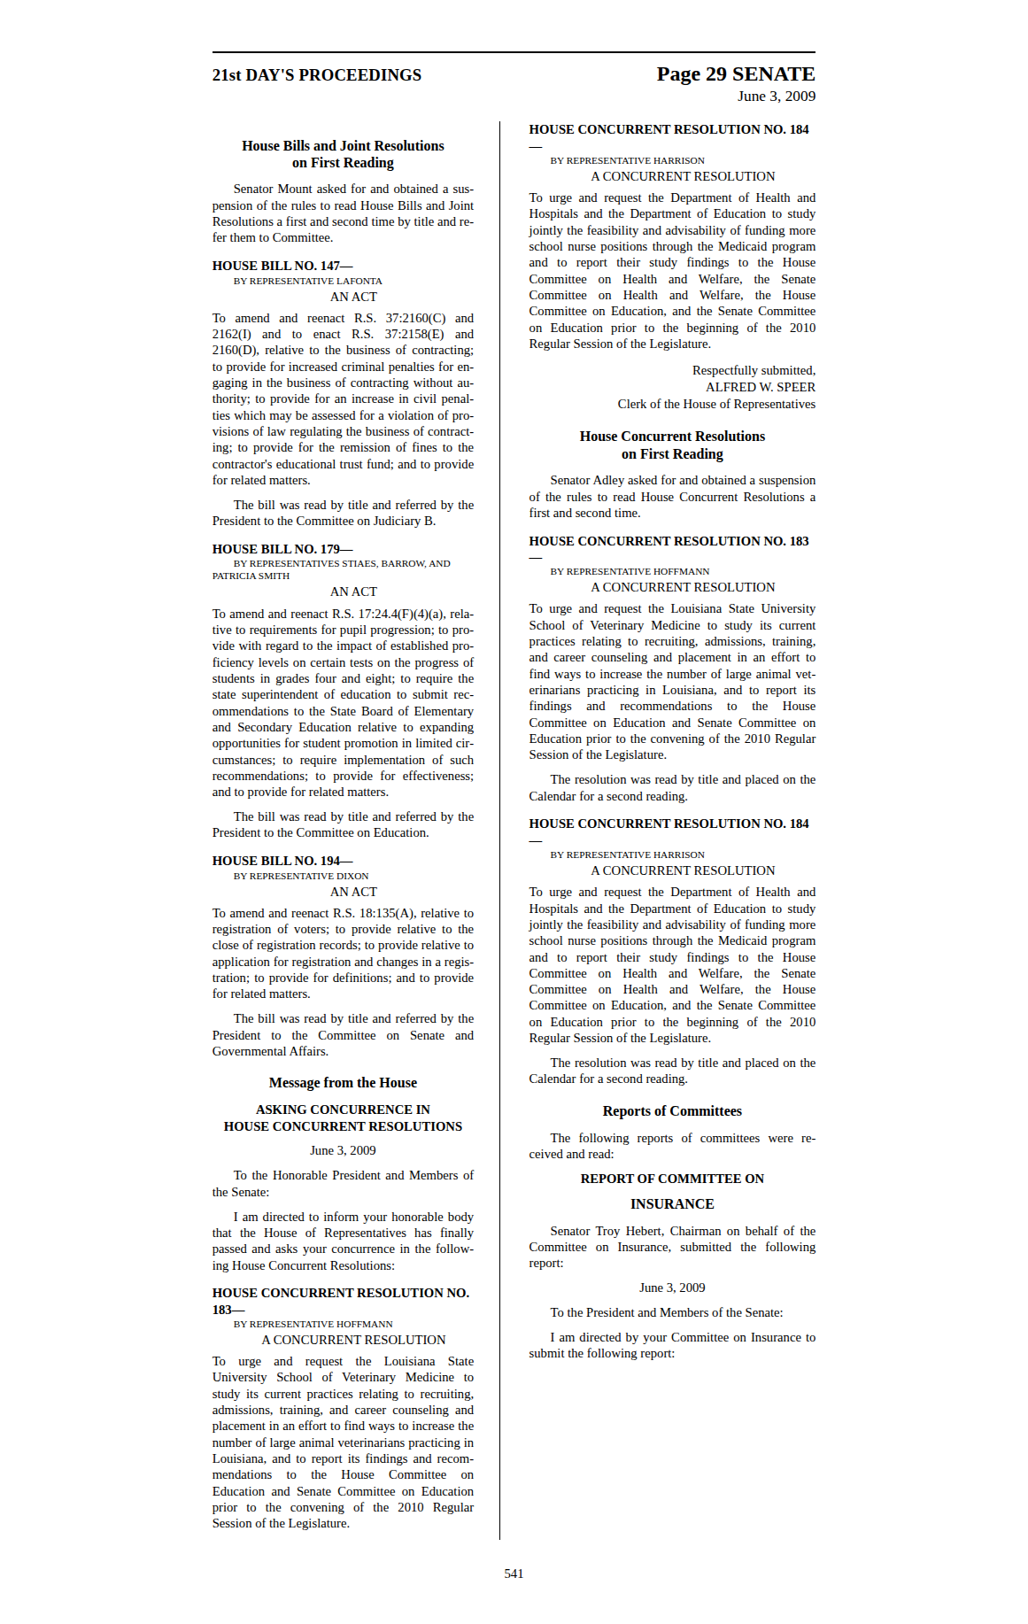21st DAY'S PROCEEDINGS
Page 29 SENATE
June 3, 2009
House Bills and Joint Resolutions
on First Reading
Senator Mount asked for and obtained a suspension of the rules to read House Bills and Joint Resolutions a first and second time by title and refer them to Committee.
HOUSE BILL NO. 147—
BY REPRESENTATIVE LAFONTA
AN ACT
To amend and reenact R.S. 37:2160(C) and 2162(I) and to enact R.S. 37:2158(E) and 2160(D), relative to the business of contracting; to provide for increased criminal penalties for engaging in the business of contracting without authority; to provide for an increase in civil penalties which may be assessed for a violation of provisions of law regulating the business of contracting; to provide for the remission of fines to the contractor's educational trust fund; and to provide for related matters.
The bill was read by title and referred by the President to the Committee on Judiciary B.
HOUSE BILL NO. 179—
BY REPRESENTATIVES STIAES, BARROW, AND PATRICIA SMITH
AN ACT
To amend and reenact R.S. 17:24.4(F)(4)(a), relative to requirements for pupil progression; to provide with regard to the impact of established proficiency levels on certain tests on the progress of students in grades four and eight; to require the state superintendent of education to submit recommendations to the State Board of Elementary and Secondary Education relative to expanding opportunities for student promotion in limited circumstances; to require implementation of such recommendations; to provide for effectiveness; and to provide for related matters.
The bill was read by title and referred by the President to the Committee on Education.
HOUSE BILL NO. 194—
BY REPRESENTATIVE DIXON
AN ACT
To amend and reenact R.S. 18:135(A), relative to registration of voters; to provide relative to the close of registration records; to provide relative to application for registration and changes in a registration; to provide for definitions; and to provide for related matters.
The bill was read by title and referred by the President to the Committee on Senate and Governmental Affairs.
Message from the House
ASKING CONCURRENCE IN
HOUSE CONCURRENT RESOLUTIONS
June 3, 2009
To the Honorable President and Members of the Senate:
I am directed to inform your honorable body that the House of Representatives has finally passed and asks your concurrence in the following House Concurrent Resolutions:
HOUSE CONCURRENT RESOLUTION NO. 183—
BY REPRESENTATIVE HOFFMANN
A CONCURRENT RESOLUTION
To urge and request the Louisiana State University School of Veterinary Medicine to study its current practices relating to recruiting, admissions, training, and career counseling and placement in an effort to find ways to increase the number of large animal veterinarians practicing in Louisiana, and to report its findings and recommendations to the House Committee on Education and Senate Committee on Education prior to the convening of the 2010 Regular Session of the Legislature.
HOUSE CONCURRENT RESOLUTION NO. 184—
BY REPRESENTATIVE HARRISON
A CONCURRENT RESOLUTION
To urge and request the Department of Health and Hospitals and the Department of Education to study jointly the feasibility and advisability of funding more school nurse positions through the Medicaid program and to report their study findings to the House Committee on Health and Welfare, the Senate Committee on Health and Welfare, the House Committee on Education, and the Senate Committee on Education prior to the beginning of the 2010 Regular Session of the Legislature.
Respectfully submitted,
ALFRED W. SPEER
Clerk of the House of Representatives
House Concurrent Resolutions
on First Reading
Senator Adley asked for and obtained a suspension of the rules to read House Concurrent Resolutions a first and second time.
HOUSE CONCURRENT RESOLUTION NO. 183—
BY REPRESENTATIVE HOFFMANN
A CONCURRENT RESOLUTION
To urge and request the Louisiana State University School of Veterinary Medicine to study its current practices relating to recruiting, admissions, training, and career counseling and placement in an effort to find ways to increase the number of large animal veterinarians practicing in Louisiana, and to report its findings and recommendations to the House Committee on Education and Senate Committee on Education prior to the convening of the 2010 Regular Session of the Legislature.
The resolution was read by title and placed on the Calendar for a second reading.
HOUSE CONCURRENT RESOLUTION NO. 184—
BY REPRESENTATIVE HARRISON
A CONCURRENT RESOLUTION
To urge and request the Department of Health and Hospitals and the Department of Education to study jointly the feasibility and advisability of funding more school nurse positions through the Medicaid program and to report their study findings to the House Committee on Health and Welfare, the Senate Committee on Health and Welfare, the House Committee on Education, and the Senate Committee on Education prior to the beginning of the 2010 Regular Session of the Legislature.
The resolution was read by title and placed on the Calendar for a second reading.
Reports of Committees
The following reports of committees were received and read:
REPORT OF COMMITTEE ON
INSURANCE
Senator Troy Hebert, Chairman on behalf of the Committee on Insurance, submitted the following report:
June 3, 2009
To the President and Members of the Senate:
I am directed by your Committee on Insurance to submit the following report:
541